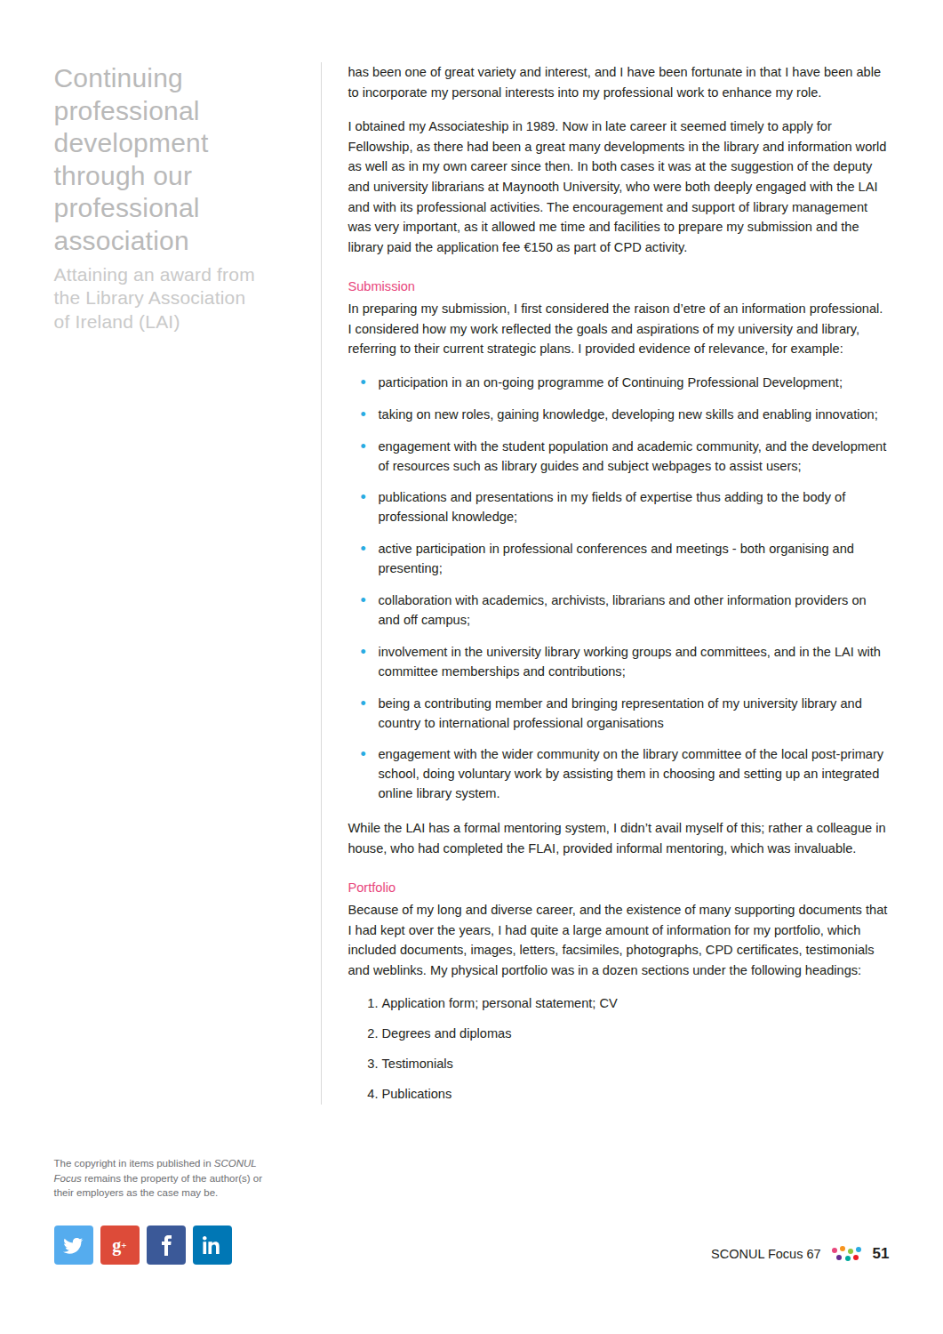Continuing professional development through our professional association
Attaining an award from the Library Association of Ireland (LAI)
The copyright in items published in SCONUL Focus remains the property of the author(s) or their employers as the case may be.
g+
has been one of great variety and interest, and I have been fortunate in that I have been able to incorporate my personal interests into my professional work to enhance my role.
I obtained my Associateship in 1989. Now in late career it seemed timely to apply for Fellowship, as there had been a great many developments in the library and information world as well as in my own career since then. In both cases it was at the suggestion of the deputy and university librarians at Maynooth University, who were both deeply engaged with the LAI and with its professional activities. The encouragement and support of library management was very important, as it allowed me time and facilities to prepare my submission and the library paid the application fee €150 as part of CPD activity.
Submission
In preparing my submission, I first considered the raison d’etre of an information professional. I considered how my work reflected the goals and aspirations of my university and library, referring to their current strategic plans. I provided evidence of relevance, for example:
participation in an on-going programme of Continuing Professional Development;
taking on new roles, gaining knowledge, developing new skills and enabling innovation;
engagement with the student population and academic community, and the development of resources such as library guides and subject webpages to assist users;
publications and presentations in my fields of expertise thus adding to the body of professional knowledge;
active participation in professional conferences and meetings - both organising and presenting;
collaboration with academics, archivists, librarians and other information providers on and off campus;
involvement in the university library working groups and committees, and in the LAI with committee memberships and contributions;
being a contributing member and bringing representation of my university library and country to international professional organisations
engagement with the wider community on the library committee of the local post-primary school, doing voluntary work by assisting them in choosing and setting up an integrated online library system.
While the LAI has a formal mentoring system, I didn’t avail myself of this; rather a colleague in house, who had completed the FLAI, provided informal mentoring, which was invaluable.
Portfolio
Because of my long and diverse career, and the existence of many supporting documents that I had kept over the years, I had quite a large amount of information for my portfolio, which included documents, images, letters, facsimiles, photographs, CPD certificates, testimonials and weblinks. My physical portfolio was in a dozen sections under the following headings:
Application form; personal statement; CV
Degrees and diplomas
Testimonials
Publications
SCONUL Focus 67 51